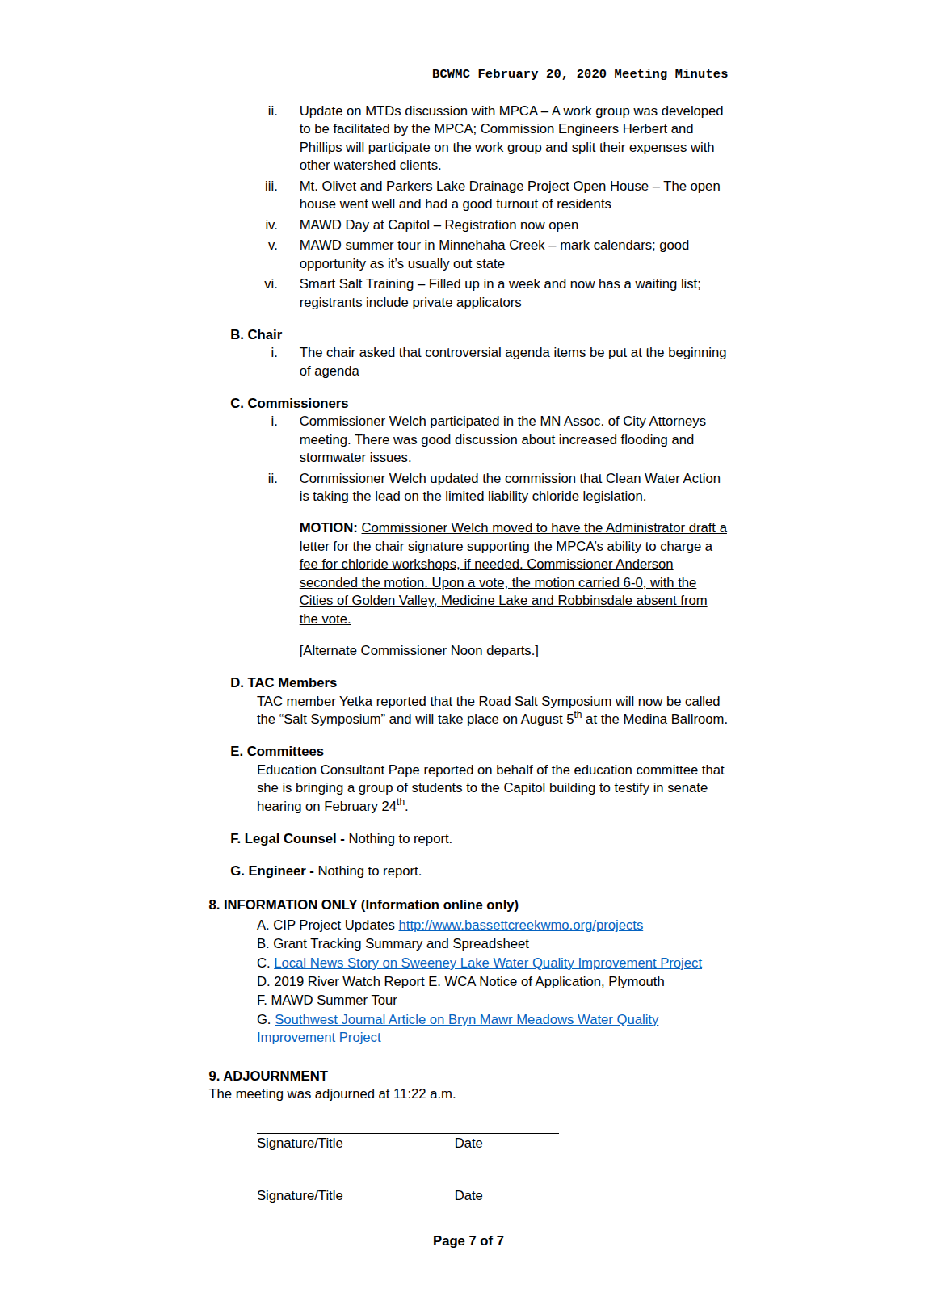BCWMC February 20, 2020 Meeting Minutes
ii. Update on MTDs discussion with MPCA – A work group was developed to be facilitated by the MPCA; Commission Engineers Herbert and Phillips will participate on the work group and split their expenses with other watershed clients.
iii. Mt. Olivet and Parkers Lake Drainage Project Open House – The open house went well and had a good turnout of residents
iv. MAWD Day at Capitol – Registration now open
v. MAWD summer tour in Minnehaha Creek – mark calendars; good opportunity as it’s usually out state
vi. Smart Salt Training – Filled up in a week and now has a waiting list; registrants include private applicators
B. Chair
i. The chair asked that controversial agenda items be put at the beginning of agenda
C. Commissioners
i. Commissioner Welch participated in the MN Assoc. of City Attorneys meeting. There was good discussion about increased flooding and stormwater issues.
ii. Commissioner Welch updated the commission that Clean Water Action is taking the lead on the limited liability chloride legislation.
MOTION: Commissioner Welch moved to have the Administrator draft a letter for the chair signature supporting the MPCA’s ability to charge a fee for chloride workshops, if needed. Commissioner Anderson seconded the motion. Upon a vote, the motion carried 6-0, with the Cities of Golden Valley, Medicine Lake and Robbinsdale absent from the vote.
[Alternate Commissioner Noon departs.]
D. TAC Members
TAC member Yetka reported that the Road Salt Symposium will now be called the “Salt Symposium” and will take place on August 5th at the Medina Ballroom.
E. Committees
Education Consultant Pape reported on behalf of the education committee that she is bringing a group of students to the Capitol building to testify in senate hearing on February 24th.
F. Legal Counsel - Nothing to report.
G. Engineer - Nothing to report.
8. INFORMATION ONLY (Information online only)
A. CIP Project Updates http://www.bassettcreekwmo.org/projects
B. Grant Tracking Summary and Spreadsheet
C. Local News Story on Sweeney Lake Water Quality Improvement Project
D. 2019 River Watch Report E. WCA Notice of Application, Plymouth
F. MAWD Summer Tour
G. Southwest Journal Article on Bryn Mawr Meadows Water Quality Improvement Project
9. ADJOURNMENT
The meeting was adjourned at 11:22 a.m.
Signature/Title Date
Signature/Title Date
Page 7 of 7